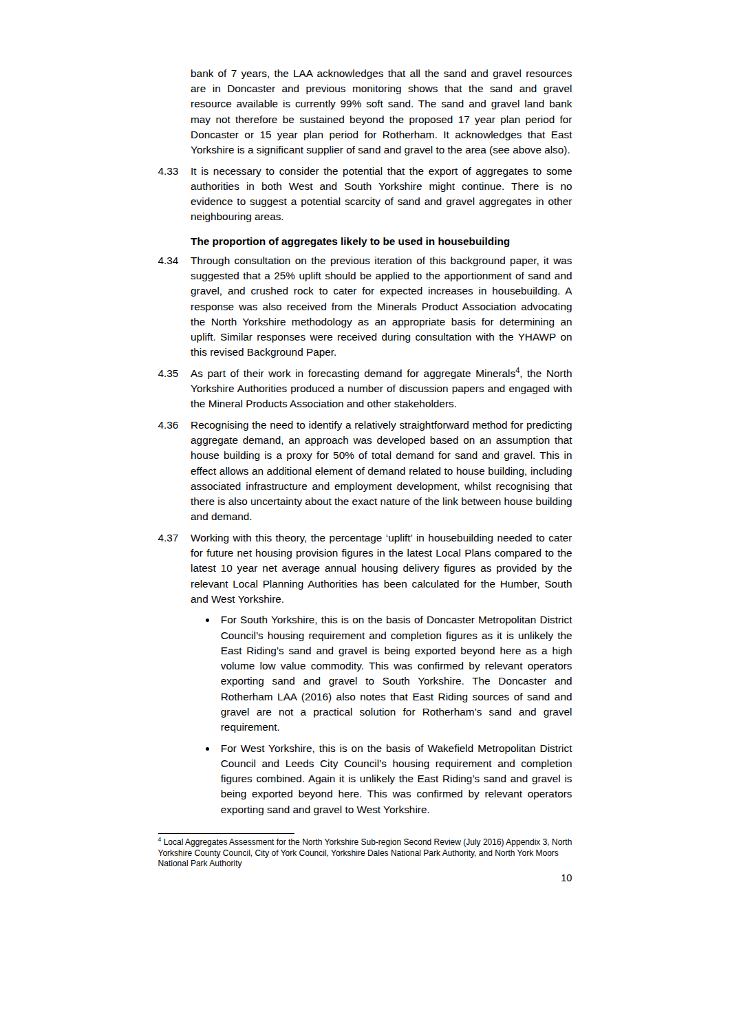bank of 7 years, the LAA acknowledges that all the sand and gravel resources are in Doncaster and previous monitoring shows that the sand and gravel resource available is currently 99% soft sand. The sand and gravel land bank may not therefore be sustained beyond the proposed 17 year plan period for Doncaster or 15 year plan period for Rotherham. It acknowledges that East Yorkshire is a significant supplier of sand and gravel to the area (see above also).
4.33
It is necessary to consider the potential that the export of aggregates to some authorities in both West and South Yorkshire might continue. There is no evidence to suggest a potential scarcity of sand and gravel aggregates in other neighbouring areas.
The proportion of aggregates likely to be used in housebuilding
4.34
Through consultation on the previous iteration of this background paper, it was suggested that a 25% uplift should be applied to the apportionment of sand and gravel, and crushed rock to cater for expected increases in housebuilding. A response was also received from the Minerals Product Association advocating the North Yorkshire methodology as an appropriate basis for determining an uplift. Similar responses were received during consultation with the YHAWP on this revised Background Paper.
4.35
As part of their work in forecasting demand for aggregate Minerals4, the North Yorkshire Authorities produced a number of discussion papers and engaged with the Mineral Products Association and other stakeholders.
4.36
Recognising the need to identify a relatively straightforward method for predicting aggregate demand, an approach was developed based on an assumption that house building is a proxy for 50% of total demand for sand and gravel. This in effect allows an additional element of demand related to house building, including associated infrastructure and employment development, whilst recognising that there is also uncertainty about the exact nature of the link between house building and demand.
4.37
Working with this theory, the percentage ‘uplift’ in housebuilding needed to cater for future net housing provision figures in the latest Local Plans compared to the latest 10 year net average annual housing delivery figures as provided by the relevant Local Planning Authorities has been calculated for the Humber, South and West Yorkshire.
For South Yorkshire, this is on the basis of Doncaster Metropolitan District Council’s housing requirement and completion figures as it is unlikely the East Riding’s sand and gravel is being exported beyond here as a high volume low value commodity. This was confirmed by relevant operators exporting sand and gravel to South Yorkshire. The Doncaster and Rotherham LAA (2016) also notes that East Riding sources of sand and gravel are not a practical solution for Rotherham’s sand and gravel requirement.
For West Yorkshire, this is on the basis of Wakefield Metropolitan District Council and Leeds City Council’s housing requirement and completion figures combined. Again it is unlikely the East Riding’s sand and gravel is being exported beyond here. This was confirmed by relevant operators exporting sand and gravel to West Yorkshire.
4 Local Aggregates Assessment for the North Yorkshire Sub-region Second Review (July 2016) Appendix 3, North Yorkshire County Council, City of York Council, Yorkshire Dales National Park Authority, and North York Moors National Park Authority
10